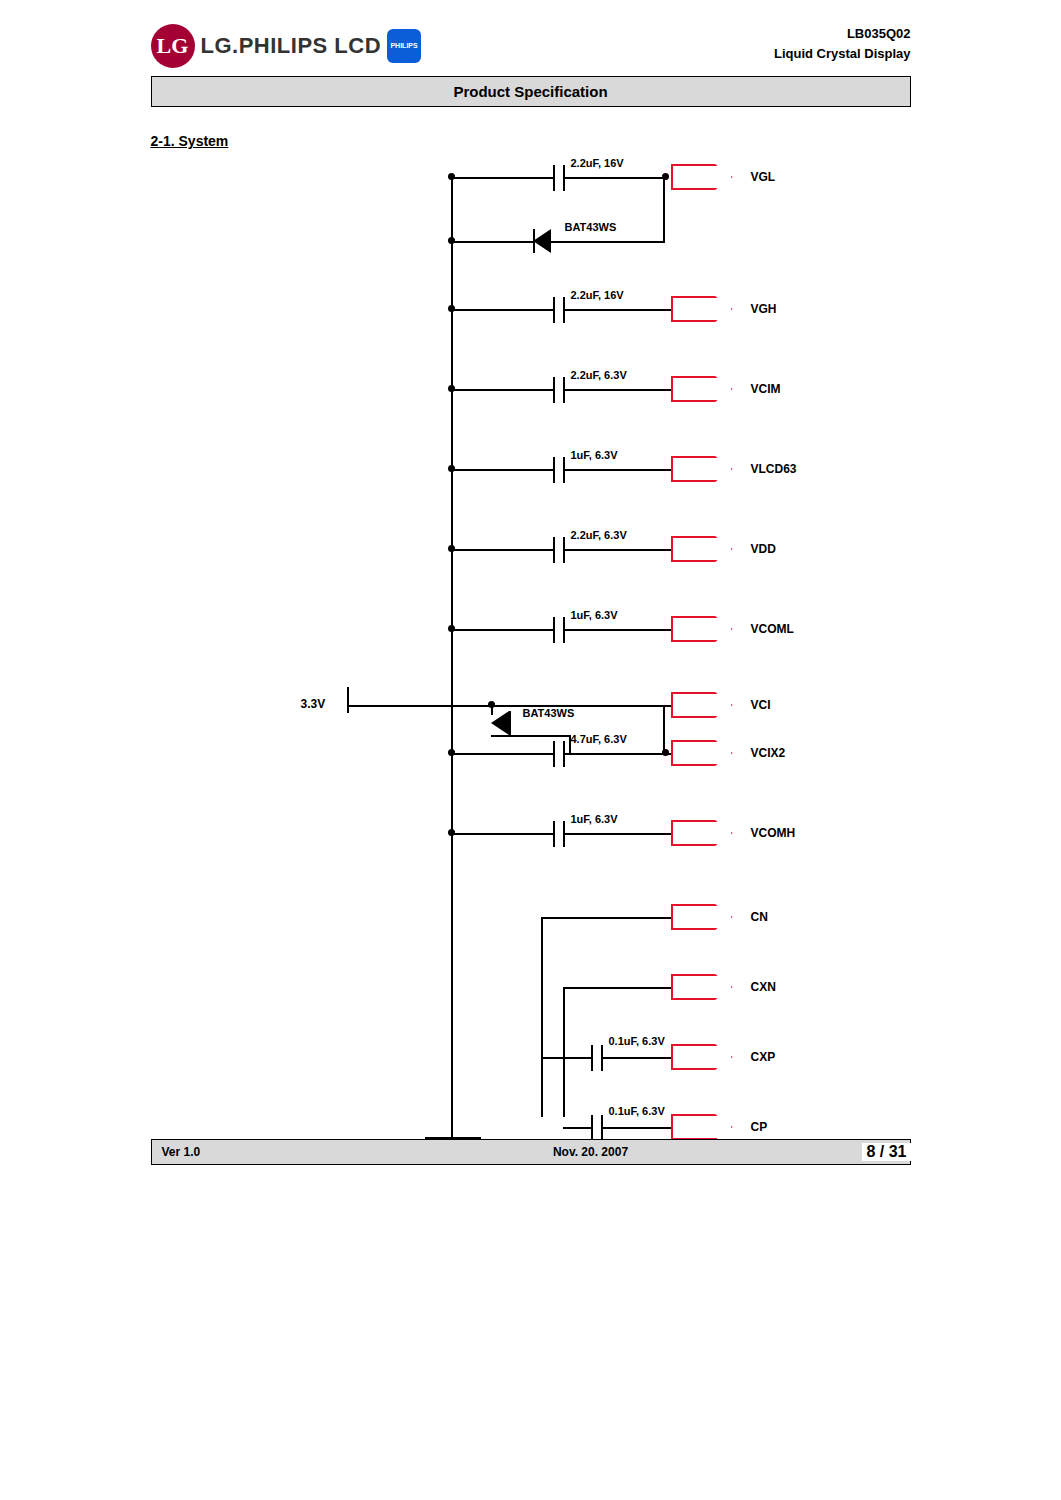LG
LG.PHILIPS LCD
PHILIPS
LB035Q02
Liquid Crystal Display
Product Specification
2-1. System
2.2uF, 16V
VGL
BAT43WS
2.2uF, 16V
VGH
2.2uF, 6.3V
VCIM
1uF, 6.3V
VLCD63
2.2uF, 6.3V
VDD
1uF, 6.3V
VCOML
3.3V
VCI
BAT43WS
4.7uF, 6.3V
VCIX2
1uF, 6.3V
VCOMH
CN
CXN
CXP
0.1uF, 6.3V
CP
0.1uF, 6.3V
Ver 1.0 Nov. 20. 2007
8 / 31